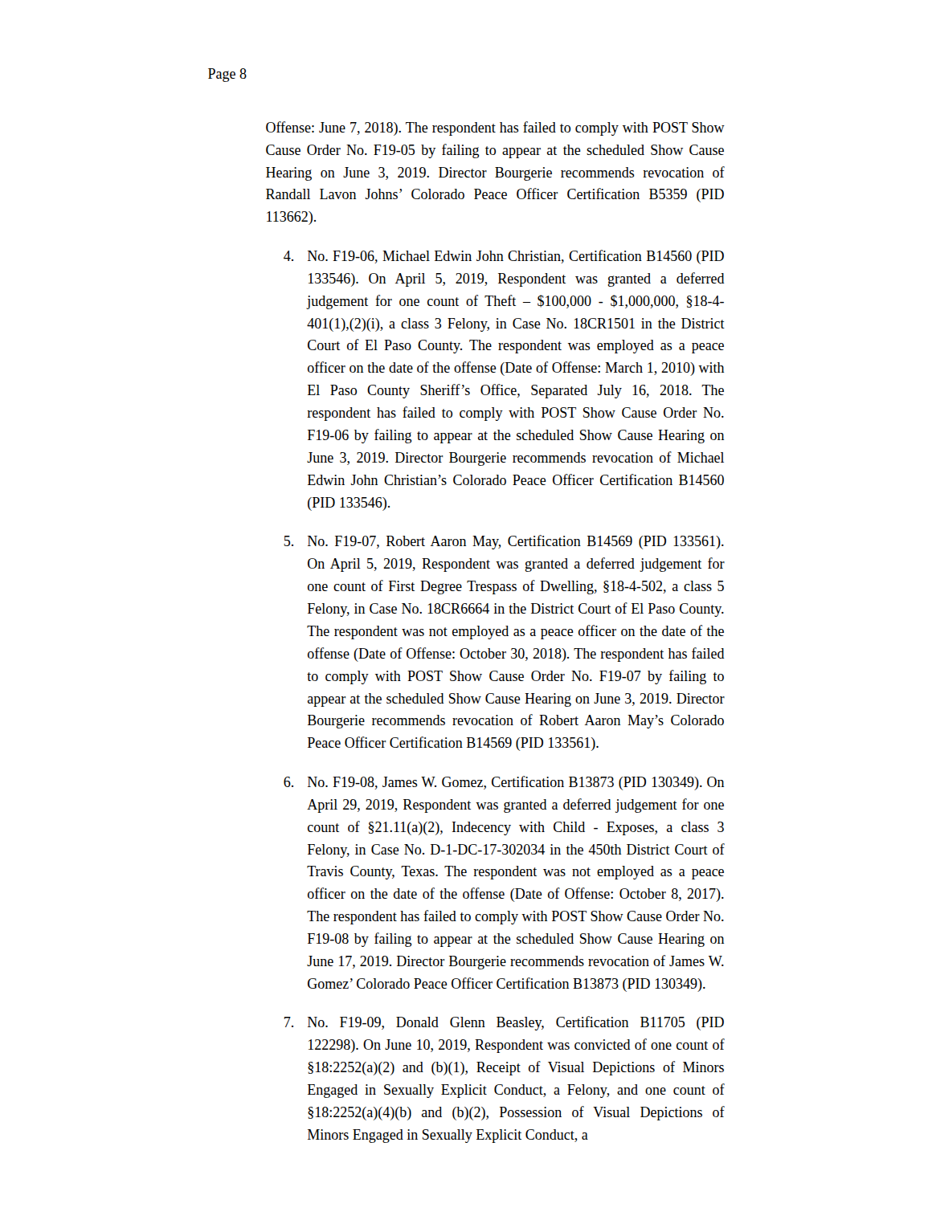Page 8
Offense: June 7, 2018). The respondent has failed to comply with POST Show Cause Order No. F19-05 by failing to appear at the scheduled Show Cause Hearing on June 3, 2019. Director Bourgerie recommends revocation of Randall Lavon Johns’ Colorado Peace Officer Certification B5359 (PID 113662).
No. F19-06, Michael Edwin John Christian, Certification B14560 (PID 133546). On April 5, 2019, Respondent was granted a deferred judgement for one count of Theft – $100,000 - $1,000,000, §18-4-401(1),(2)(i), a class 3 Felony, in Case No. 18CR1501 in the District Court of El Paso County. The respondent was employed as a peace officer on the date of the offense (Date of Offense: March 1, 2010) with El Paso County Sheriff’s Office, Separated July 16, 2018. The respondent has failed to comply with POST Show Cause Order No. F19-06 by failing to appear at the scheduled Show Cause Hearing on June 3, 2019. Director Bourgerie recommends revocation of Michael Edwin John Christian’s Colorado Peace Officer Certification B14560 (PID 133546).
No. F19-07, Robert Aaron May, Certification B14569 (PID 133561). On April 5, 2019, Respondent was granted a deferred judgement for one count of First Degree Trespass of Dwelling, §18-4-502, a class 5 Felony, in Case No. 18CR6664 in the District Court of El Paso County. The respondent was not employed as a peace officer on the date of the offense (Date of Offense: October 30, 2018). The respondent has failed to comply with POST Show Cause Order No. F19-07 by failing to appear at the scheduled Show Cause Hearing on June 3, 2019. Director Bourgerie recommends revocation of Robert Aaron May’s Colorado Peace Officer Certification B14569 (PID 133561).
No. F19-08, James W. Gomez, Certification B13873 (PID 130349). On April 29, 2019, Respondent was granted a deferred judgement for one count of §21.11(a)(2), Indecency with Child - Exposes, a class 3 Felony, in Case No. D-1-DC-17-302034 in the 450th District Court of Travis County, Texas. The respondent was not employed as a peace officer on the date of the offense (Date of Offense: October 8, 2017). The respondent has failed to comply with POST Show Cause Order No. F19-08 by failing to appear at the scheduled Show Cause Hearing on June 17, 2019. Director Bourgerie recommends revocation of James W. Gomez’ Colorado Peace Officer Certification B13873 (PID 130349).
No. F19-09, Donald Glenn Beasley, Certification B11705 (PID 122298). On June 10, 2019, Respondent was convicted of one count of §18:2252(a)(2) and (b)(1), Receipt of Visual Depictions of Minors Engaged in Sexually Explicit Conduct, a Felony, and one count of §18:2252(a)(4)(b) and (b)(2), Possession of Visual Depictions of Minors Engaged in Sexually Explicit Conduct, a